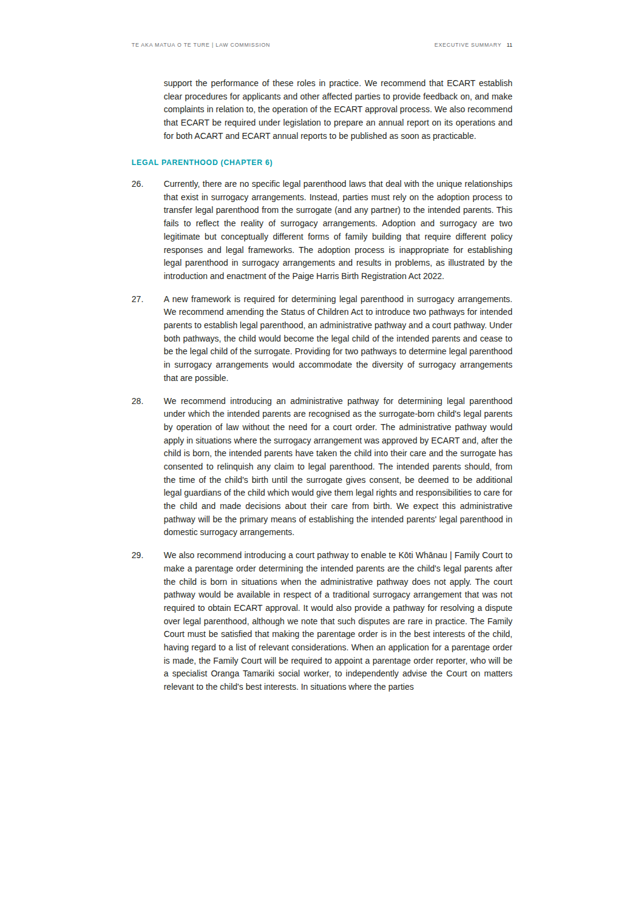TE AKA MATUA O TE TURE | LAW COMMISSION
EXECUTIVE SUMMARY 11
support the performance of these roles in practice. We recommend that ECART establish clear procedures for applicants and other affected parties to provide feedback on, and make complaints in relation to, the operation of the ECART approval process. We also recommend that ECART be required under legislation to prepare an annual report on its operations and for both ACART and ECART annual reports to be published as soon as practicable.
Legal parenthood (Chapter 6)
Currently, there are no specific legal parenthood laws that deal with the unique relationships that exist in surrogacy arrangements. Instead, parties must rely on the adoption process to transfer legal parenthood from the surrogate (and any partner) to the intended parents. This fails to reflect the reality of surrogacy arrangements. Adoption and surrogacy are two legitimate but conceptually different forms of family building that require different policy responses and legal frameworks. The adoption process is inappropriate for establishing legal parenthood in surrogacy arrangements and results in problems, as illustrated by the introduction and enactment of the Paige Harris Birth Registration Act 2022.
A new framework is required for determining legal parenthood in surrogacy arrangements. We recommend amending the Status of Children Act to introduce two pathways for intended parents to establish legal parenthood, an administrative pathway and a court pathway. Under both pathways, the child would become the legal child of the intended parents and cease to be the legal child of the surrogate. Providing for two pathways to determine legal parenthood in surrogacy arrangements would accommodate the diversity of surrogacy arrangements that are possible.
We recommend introducing an administrative pathway for determining legal parenthood under which the intended parents are recognised as the surrogate-born child's legal parents by operation of law without the need for a court order. The administrative pathway would apply in situations where the surrogacy arrangement was approved by ECART and, after the child is born, the intended parents have taken the child into their care and the surrogate has consented to relinquish any claim to legal parenthood. The intended parents should, from the time of the child's birth until the surrogate gives consent, be deemed to be additional legal guardians of the child which would give them legal rights and responsibilities to care for the child and made decisions about their care from birth. We expect this administrative pathway will be the primary means of establishing the intended parents' legal parenthood in domestic surrogacy arrangements.
We also recommend introducing a court pathway to enable te Kōti Whānau | Family Court to make a parentage order determining the intended parents are the child's legal parents after the child is born in situations when the administrative pathway does not apply. The court pathway would be available in respect of a traditional surrogacy arrangement that was not required to obtain ECART approval. It would also provide a pathway for resolving a dispute over legal parenthood, although we note that such disputes are rare in practice. The Family Court must be satisfied that making the parentage order is in the best interests of the child, having regard to a list of relevant considerations. When an application for a parentage order is made, the Family Court will be required to appoint a parentage order reporter, who will be a specialist Oranga Tamariki social worker, to independently advise the Court on matters relevant to the child's best interests. In situations where the parties